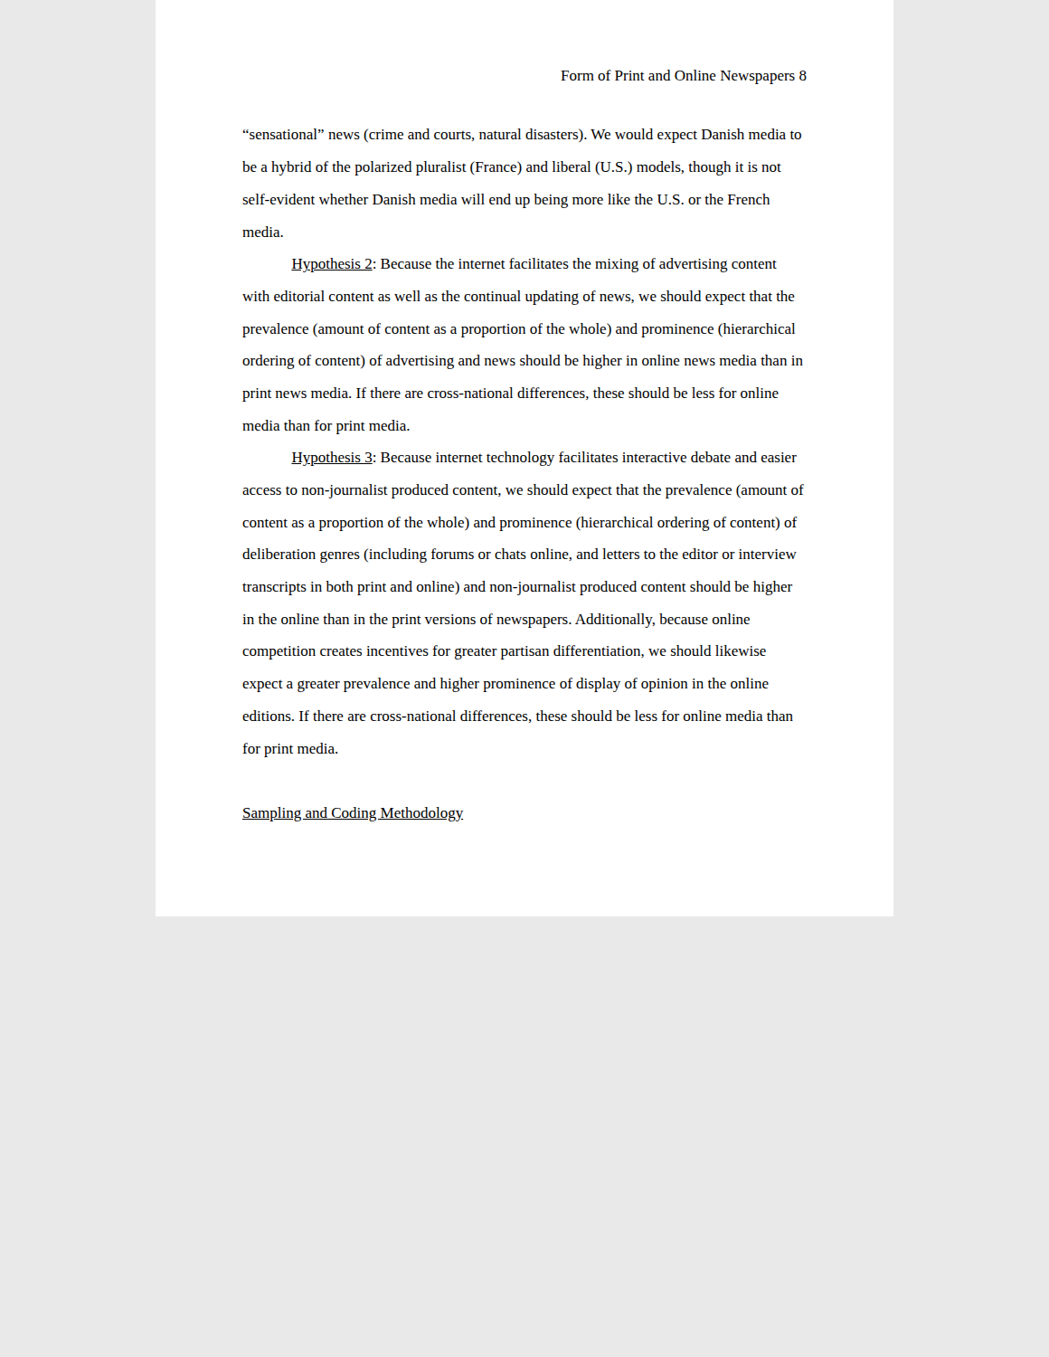Form of Print and Online Newspapers 8
“sensational” news (crime and courts, natural disasters). We would expect Danish media to be a hybrid of the polarized pluralist (France) and liberal (U.S.) models, though it is not self-evident whether Danish media will end up being more like the U.S. or the French media.
Hypothesis 2: Because the internet facilitates the mixing of advertising content with editorial content as well as the continual updating of news, we should expect that the prevalence (amount of content as a proportion of the whole) and prominence (hierarchical ordering of content) of advertising and news should be higher in online news media than in print news media. If there are cross-national differences, these should be less for online media than for print media.
Hypothesis 3: Because internet technology facilitates interactive debate and easier access to non-journalist produced content, we should expect that the prevalence (amount of content as a proportion of the whole) and prominence (hierarchical ordering of content) of deliberation genres (including forums or chats online, and letters to the editor or interview transcripts in both print and online) and non-journalist produced content should be higher in the online than in the print versions of newspapers. Additionally, because online competition creates incentives for greater partisan differentiation, we should likewise expect a greater prevalence and higher prominence of display of opinion in the online editions. If there are cross-national differences, these should be less for online media than for print media.
Sampling and Coding Methodology